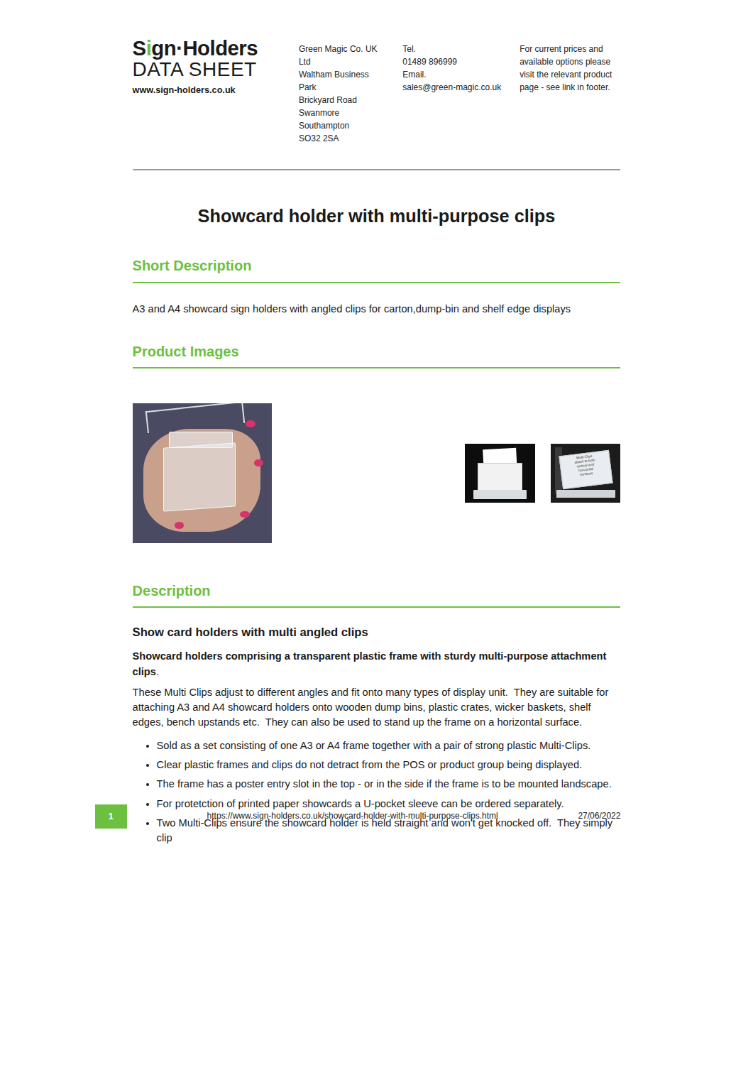Sign·Holders
DATA SHEET
www.sign-holders.co.uk
Green Magic Co. UK Ltd
Waltham Business Park
Brickyard Road
Swanmore
Southampton
SO32 2SA
Tel.
01489 896999
Email.
sales@green-magic.co.uk
For current prices and available options please visit the relevant product page - see link in footer.
Showcard holder with multi-purpose clips
Short Description
A3 and A4 showcard sign holders with angled clips for carton,dump-bin and shelf edge displays
Product Images
Multi-Clips
attach to both
vertical and
horizontal
surfaces
Description
Show card holders with multi angled clips
Showcard holders comprising a transparent plastic frame with sturdy multi-purpose attachment clips.
These Multi Clips adjust to different angles and fit onto many types of display unit. They are suitable for attaching A3 and A4 showcard holders onto wooden dump bins, plastic crates, wicker baskets, shelf edges, bench upstands etc. They can also be used to stand up the frame on a horizontal surface.
Sold as a set consisting of one A3 or A4 frame together with a pair of strong plastic Multi-Clips.
Clear plastic frames and clips do not detract from the POS or product group being displayed.
The frame has a poster entry slot in the top - or in the side if the frame is to be mounted landscape.
For protetction of printed paper showcards a U-pocket sleeve can be ordered separately.
Two Multi-Clips ensure the showcard holder is held straight and won't get knocked off. They simply clip
1
https://www.sign-holders.co.uk/showcard-holder-with-multi-purpose-clips.html
27/06/2022